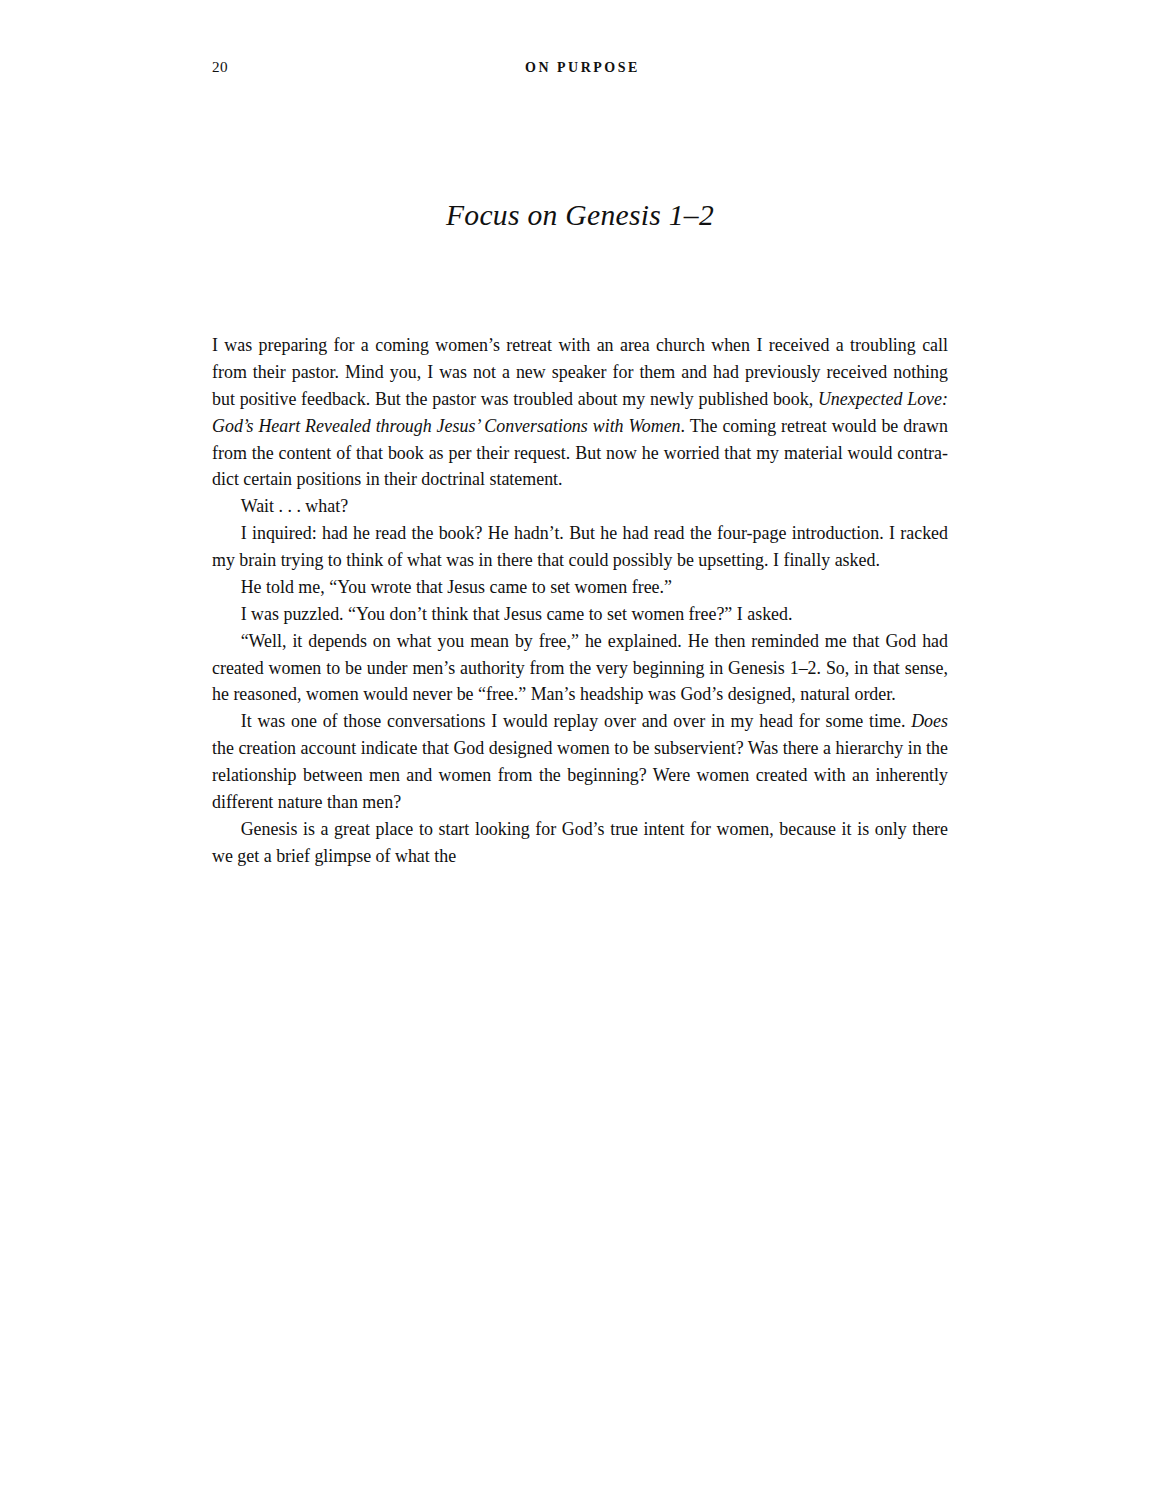20 On Purpose
Focus on Genesis 1–2
I was preparing for a coming women’s retreat with an area church when I received a troubling call from their pastor. Mind you, I was not a new speaker for them and had previously received nothing but positive feedback. But the pastor was troubled about my newly published book, Unexpected Love: God’s Heart Revealed through Jesus’ Conversations with Women. The coming retreat would be drawn from the content of that book as per their request. But now he worried that my material would contradict certain positions in their doctrinal statement.
Wait . . . what?
I inquired: had he read the book? He hadn’t. But he had read the four-page introduction. I racked my brain trying to think of what was in there that could possibly be upsetting. I finally asked.
He told me, “You wrote that Jesus came to set women free.”
I was puzzled. “You don’t think that Jesus came to set women free?” I asked.
“Well, it depends on what you mean by free,” he explained. He then reminded me that God had created women to be under men’s authority from the very beginning in Genesis 1–2. So, in that sense, he reasoned, women would never be “free.” Man’s headship was God’s designed, natural order.
It was one of those conversations I would replay over and over in my head for some time. Does the creation account indicate that God designed women to be subservient? Was there a hierarchy in the relationship between men and women from the beginning? Were women created with an inherently different nature than men?
Genesis is a great place to start looking for God’s true intent for women, because it is only there we get a brief glimpse of what the